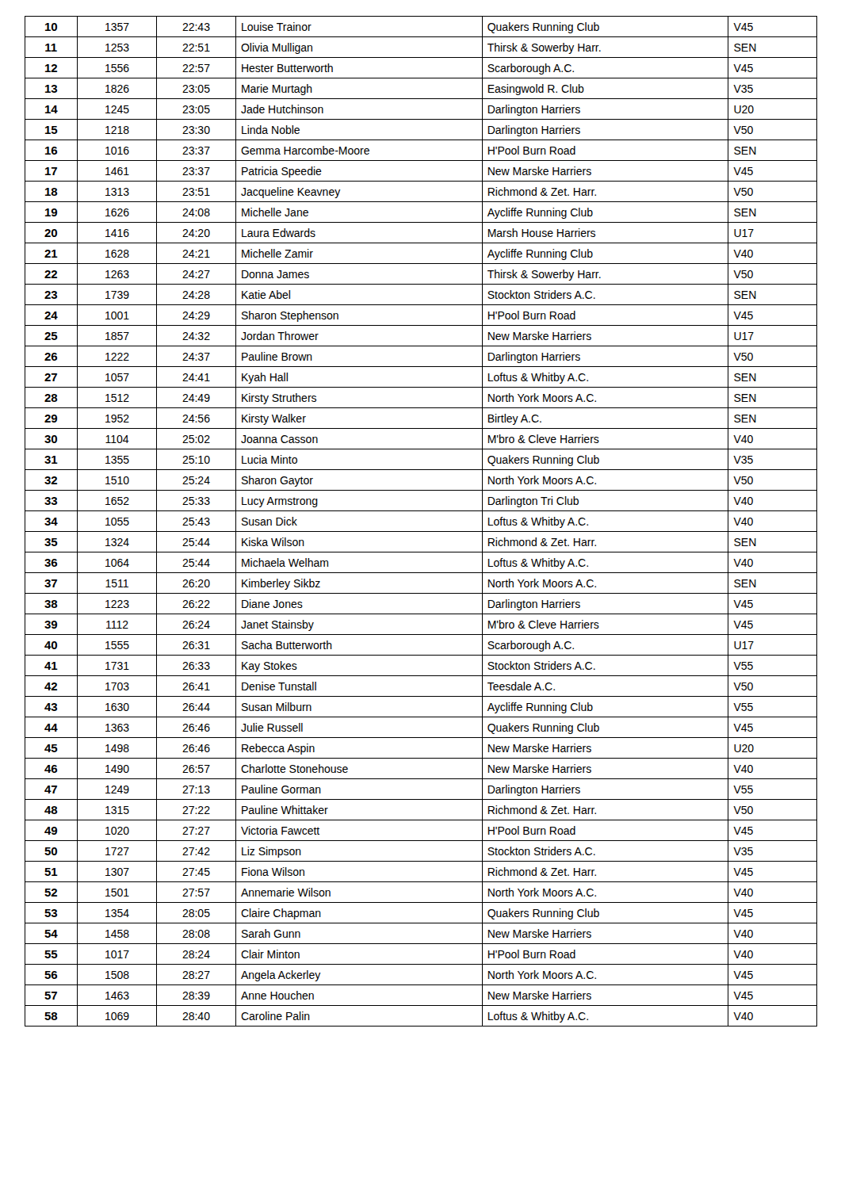| 10 | 1357 | 22:43 | Louise Trainor | Quakers Running Club | V45 |
| 11 | 1253 | 22:51 | Olivia Mulligan | Thirsk & Sowerby Harr. | SEN |
| 12 | 1556 | 22:57 | Hester Butterworth | Scarborough A.C. | V45 |
| 13 | 1826 | 23:05 | Marie Murtagh | Easingwold R. Club | V35 |
| 14 | 1245 | 23:05 | Jade Hutchinson | Darlington Harriers | U20 |
| 15 | 1218 | 23:30 | Linda Noble | Darlington Harriers | V50 |
| 16 | 1016 | 23:37 | Gemma Harcombe-Moore | H'Pool Burn Road | SEN |
| 17 | 1461 | 23:37 | Patricia Speedie | New Marske Harriers | V45 |
| 18 | 1313 | 23:51 | Jacqueline Keavney | Richmond & Zet. Harr. | V50 |
| 19 | 1626 | 24:08 | Michelle Jane | Aycliffe Running Club | SEN |
| 20 | 1416 | 24:20 | Laura Edwards | Marsh House Harriers | U17 |
| 21 | 1628 | 24:21 | Michelle Zamir | Aycliffe Running Club | V40 |
| 22 | 1263 | 24:27 | Donna James | Thirsk & Sowerby Harr. | V50 |
| 23 | 1739 | 24:28 | Katie Abel | Stockton Striders A.C. | SEN |
| 24 | 1001 | 24:29 | Sharon Stephenson | H'Pool Burn Road | V45 |
| 25 | 1857 | 24:32 | Jordan Thrower | New Marske Harriers | U17 |
| 26 | 1222 | 24:37 | Pauline Brown | Darlington Harriers | V50 |
| 27 | 1057 | 24:41 | Kyah Hall | Loftus & Whitby A.C. | SEN |
| 28 | 1512 | 24:49 | Kirsty Struthers | North York Moors A.C. | SEN |
| 29 | 1952 | 24:56 | Kirsty Walker | Birtley A.C. | SEN |
| 30 | 1104 | 25:02 | Joanna Casson | M'bro & Cleve Harriers | V40 |
| 31 | 1355 | 25:10 | Lucia Minto | Quakers Running Club | V35 |
| 32 | 1510 | 25:24 | Sharon Gaytor | North York Moors A.C. | V50 |
| 33 | 1652 | 25:33 | Lucy Armstrong | Darlington Tri Club | V40 |
| 34 | 1055 | 25:43 | Susan Dick | Loftus & Whitby A.C. | V40 |
| 35 | 1324 | 25:44 | Kiska Wilson | Richmond & Zet. Harr. | SEN |
| 36 | 1064 | 25:44 | Michaela Welham | Loftus & Whitby A.C. | V40 |
| 37 | 1511 | 26:20 | Kimberley Sikbz | North York Moors A.C. | SEN |
| 38 | 1223 | 26:22 | Diane Jones | Darlington Harriers | V45 |
| 39 | 1112 | 26:24 | Janet Stainsby | M'bro & Cleve Harriers | V45 |
| 40 | 1555 | 26:31 | Sacha Butterworth | Scarborough A.C. | U17 |
| 41 | 1731 | 26:33 | Kay Stokes | Stockton Striders A.C. | V55 |
| 42 | 1703 | 26:41 | Denise Tunstall | Teesdale A.C. | V50 |
| 43 | 1630 | 26:44 | Susan Milburn | Aycliffe Running Club | V55 |
| 44 | 1363 | 26:46 | Julie Russell | Quakers Running Club | V45 |
| 45 | 1498 | 26:46 | Rebecca Aspin | New Marske Harriers | U20 |
| 46 | 1490 | 26:57 | Charlotte Stonehouse | New Marske Harriers | V40 |
| 47 | 1249 | 27:13 | Pauline Gorman | Darlington Harriers | V55 |
| 48 | 1315 | 27:22 | Pauline Whittaker | Richmond & Zet. Harr. | V50 |
| 49 | 1020 | 27:27 | Victoria Fawcett | H'Pool Burn Road | V45 |
| 50 | 1727 | 27:42 | Liz Simpson | Stockton Striders A.C. | V35 |
| 51 | 1307 | 27:45 | Fiona Wilson | Richmond & Zet. Harr. | V45 |
| 52 | 1501 | 27:57 | Annemarie Wilson | North York Moors A.C. | V40 |
| 53 | 1354 | 28:05 | Claire Chapman | Quakers Running Club | V45 |
| 54 | 1458 | 28:08 | Sarah Gunn | New Marske Harriers | V40 |
| 55 | 1017 | 28:24 | Clair Minton | H'Pool Burn Road | V40 |
| 56 | 1508 | 28:27 | Angela Ackerley | North York Moors A.C. | V45 |
| 57 | 1463 | 28:39 | Anne Houchen | New Marske Harriers | V45 |
| 58 | 1069 | 28:40 | Caroline Palin | Loftus & Whitby A.C. | V40 |